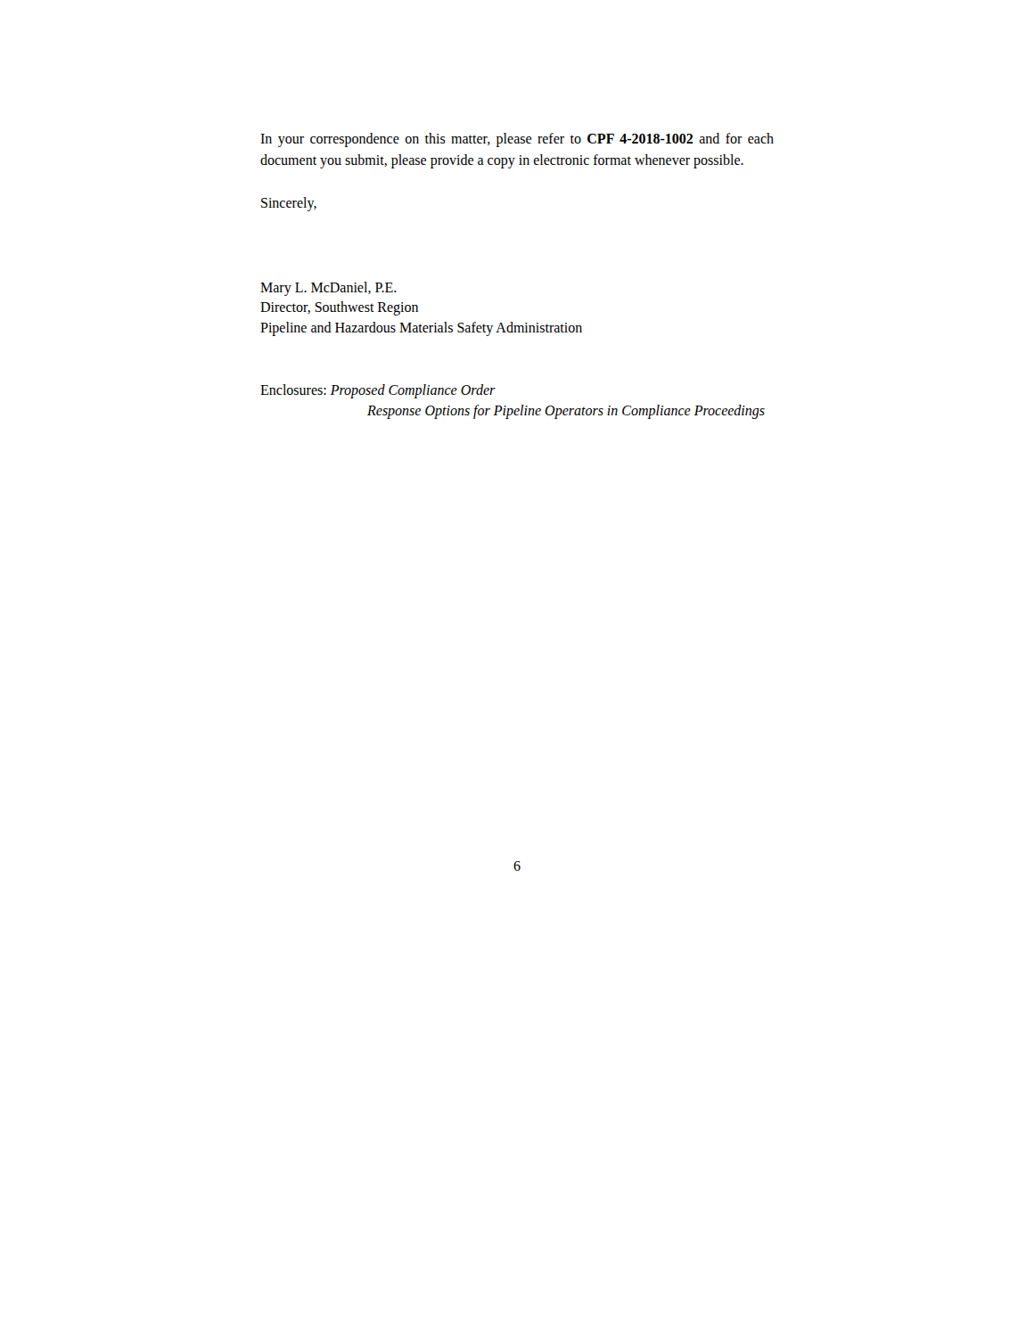In your correspondence on this matter, please refer to CPF 4-2018-1002 and for each document you submit, please provide a copy in electronic format whenever possible.
Sincerely,
Mary L. McDaniel, P.E.
Director, Southwest Region
Pipeline and Hazardous Materials Safety Administration
Enclosures: Proposed Compliance Order
Response Options for Pipeline Operators in Compliance Proceedings
6